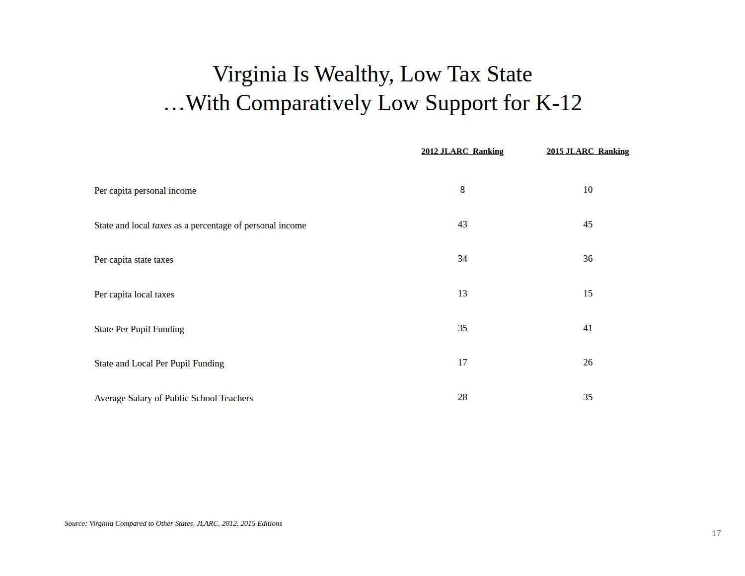Virginia Is Wealthy, Low Tax State
…With Comparatively Low Support for K-12
| | 2012 JLARC Ranking | 2015 JLARC Ranking |
| --- | --- | --- |
| Per capita personal income | 8 | 10 |
| State and local taxes as a percentage of personal income | 43 | 45 |
| Per capita state taxes | 34 | 36 |
| Per capita local taxes | 13 | 15 |
| State Per Pupil Funding | 35 | 41 |
| State and Local Per Pupil Funding | 17 | 26 |
| Average Salary of Public School Teachers | 28 | 35 |
Source: Virginia Compared to Other States, JLARC, 2012, 2015 Editions
17